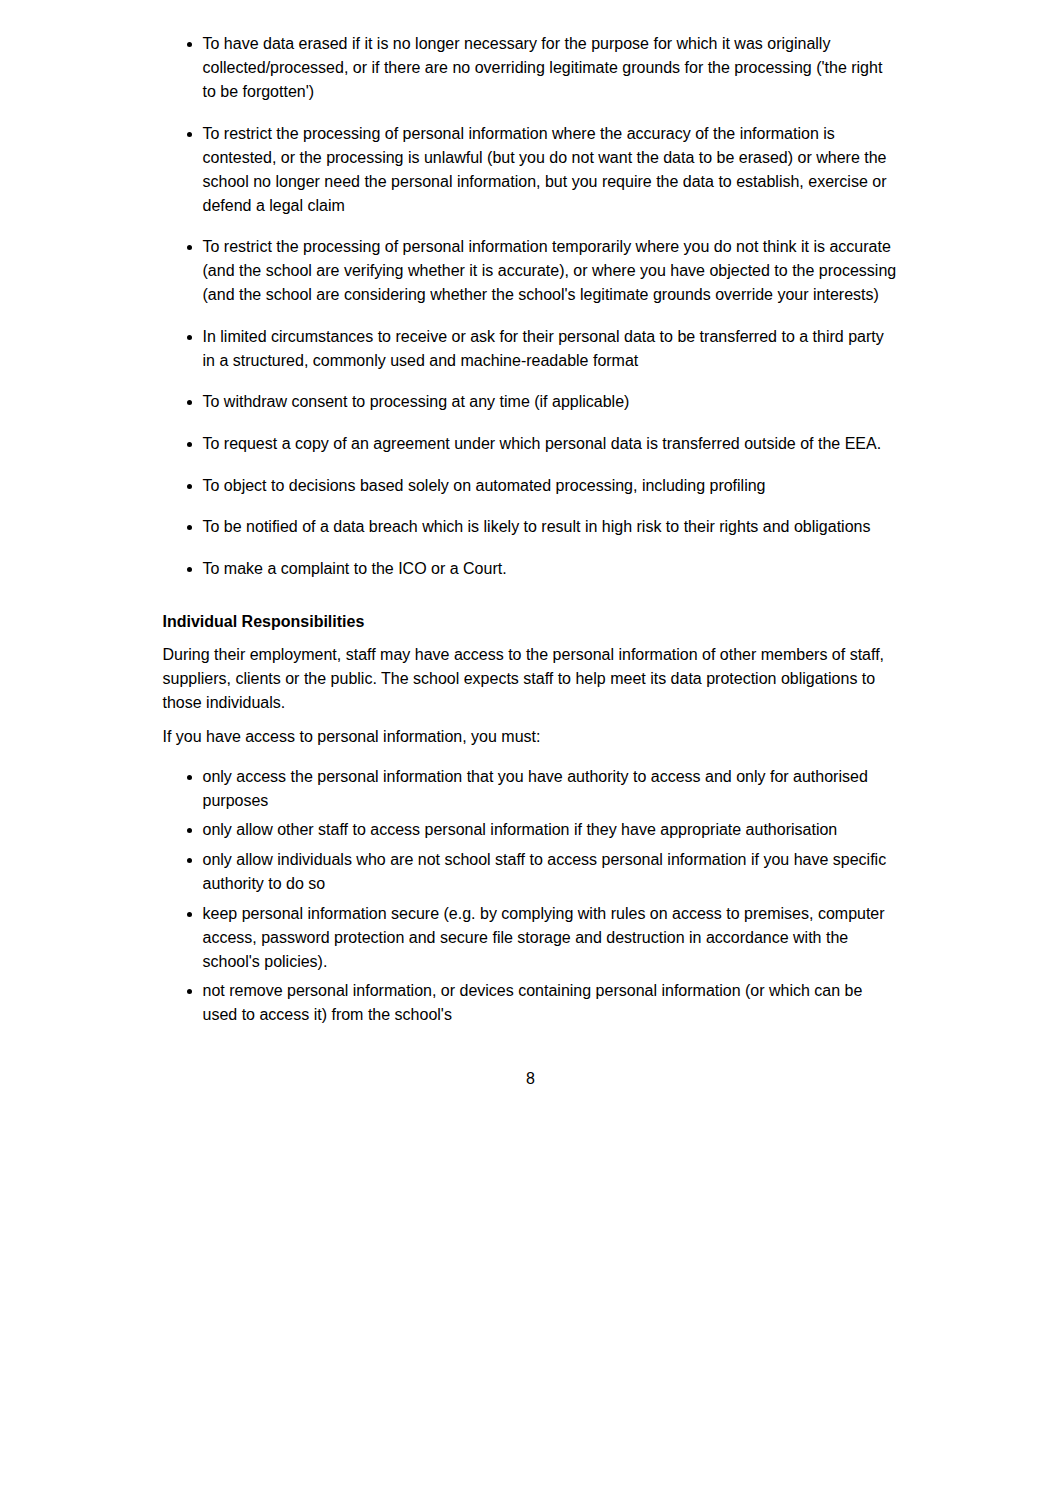To have data erased if it is no longer necessary for the purpose for which it was originally collected/processed, or if there are no overriding legitimate grounds for the processing ('the right to be forgotten')
To restrict the processing of personal information where the accuracy of the information is contested, or the processing is unlawful (but you do not want the data to be erased) or where the school no longer need the personal information, but you require the data to establish, exercise or defend a legal claim
To restrict the processing of personal information temporarily where you do not think it is accurate (and the school are verifying whether it is accurate), or where you have objected to the processing (and the school are considering whether the school's legitimate grounds override your interests)
In limited circumstances to receive or ask for their personal data to be transferred to a third party in a structured, commonly used and machine-readable format
To withdraw consent to processing at any time (if applicable)
To request a copy of an agreement under which personal data is transferred outside of the EEA.
To object to decisions based solely on automated processing, including profiling
To be notified of a data breach which is likely to result in high risk to their rights and obligations
To make a complaint to the ICO or a Court.
Individual Responsibilities
During their employment, staff may have access to the personal information of other members of staff, suppliers, clients or the public. The school expects staff to help meet its data protection obligations to those individuals.
If you have access to personal information, you must:
only access the personal information that you have authority to access and only for authorised purposes
only allow other staff to access personal information if they have appropriate authorisation
only allow individuals who are not school staff to access personal information if you have specific authority to do so
keep personal information secure (e.g. by complying with rules on access to premises, computer access, password protection and secure file storage and destruction in accordance with the school's policies).
not remove personal information, or devices containing personal information (or which can be used to access it) from the school's
8